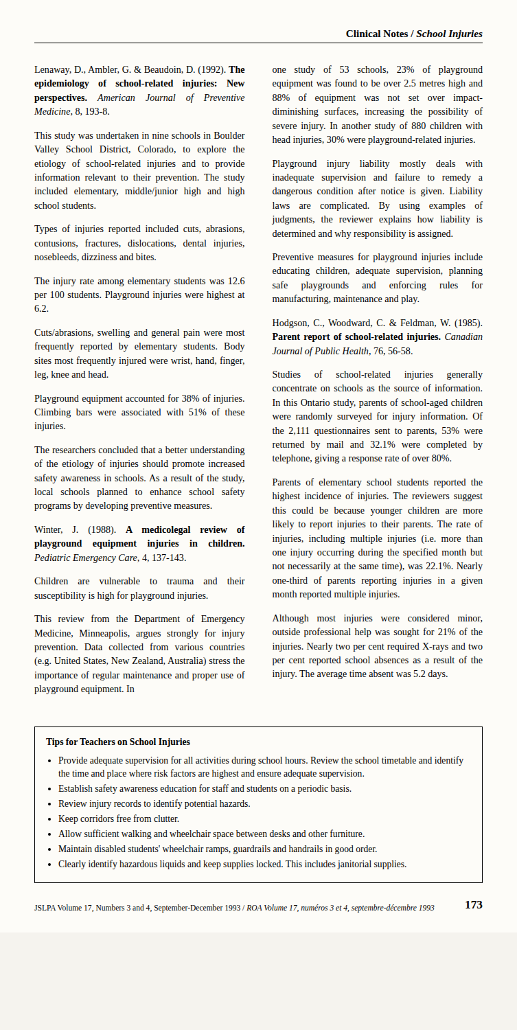Clinical Notes / School Injuries
Lenaway, D., Ambler, G. & Beaudoin, D. (1992). The epidemiology of school-related injuries: New perspectives. American Journal of Preventive Medicine, 8, 193-8.
This study was undertaken in nine schools in Boulder Valley School District, Colorado, to explore the etiology of school-related injuries and to provide information relevant to their prevention. The study included elementary, middle/junior high and high school students.
Types of injuries reported included cuts, abrasions, contusions, fractures, dislocations, dental injuries, nosebleeds, dizziness and bites.
The injury rate among elementary students was 12.6 per 100 students. Playground injuries were highest at 6.2.
Cuts/abrasions, swelling and general pain were most frequently reported by elementary students. Body sites most frequently injured were wrist, hand, finger, leg, knee and head.
Playground equipment accounted for 38% of injuries. Climbing bars were associated with 51% of these injuries.
The researchers concluded that a better understanding of the etiology of injuries should promote increased safety awareness in schools. As a result of the study, local schools planned to enhance school safety programs by developing preventive measures.
Winter, J. (1988). A medicolegal review of playground equipment injuries in children. Pediatric Emergency Care, 4, 137-143.
Children are vulnerable to trauma and their susceptibility is high for playground injuries.
This review from the Department of Emergency Medicine, Minneapolis, argues strongly for injury prevention. Data collected from various countries (e.g. United States, New Zealand, Australia) stress the importance of regular maintenance and proper use of playground equipment. In
one study of 53 schools, 23% of playground equipment was found to be over 2.5 metres high and 88% of equipment was not set over impact-diminishing surfaces, increasing the possibility of severe injury. In another study of 880 children with head injuries, 30% were playground-related injuries.
Playground injury liability mostly deals with inadequate supervision and failure to remedy a dangerous condition after notice is given. Liability laws are complicated. By using examples of judgments, the reviewer explains how liability is determined and why responsibility is assigned.
Preventive measures for playground injuries include educating children, adequate supervision, planning safe playgrounds and enforcing rules for manufacturing, maintenance and play.
Hodgson, C., Woodward, C. & Feldman, W. (1985). Parent report of school-related injuries. Canadian Journal of Public Health, 76, 56-58.
Studies of school-related injuries generally concentrate on schools as the source of information. In this Ontario study, parents of school-aged children were randomly surveyed for injury information. Of the 2,111 questionnaires sent to parents, 53% were returned by mail and 32.1% were completed by telephone, giving a response rate of over 80%.
Parents of elementary school students reported the highest incidence of injuries. The reviewers suggest this could be because younger children are more likely to report injuries to their parents. The rate of injuries, including multiple injuries (i.e. more than one injury occurring during the specified month but not necessarily at the same time), was 22.1%. Nearly one-third of parents reporting injuries in a given month reported multiple injuries.
Although most injuries were considered minor, outside professional help was sought for 21% of the injuries. Nearly two per cent required X-rays and two per cent reported school absences as a result of the injury. The average time absent was 5.2 days.
Tips for Teachers on School Injuries
Provide adequate supervision for all activities during school hours. Review the school timetable and identify the time and place where risk factors are highest and ensure adequate supervision.
Establish safety awareness education for staff and students on a periodic basis.
Review injury records to identify potential hazards.
Keep corridors free from clutter.
Allow sufficient walking and wheelchair space between desks and other furniture.
Maintain disabled students' wheelchair ramps, guardrails and handrails in good order.
Clearly identify hazardous liquids and keep supplies locked. This includes janitorial supplies.
JSLPA Volume 17, Numbers 3 and 4, September-December 1993 / ROA Volume 17, numéros 3 et 4, septembre-décembre 1993
173